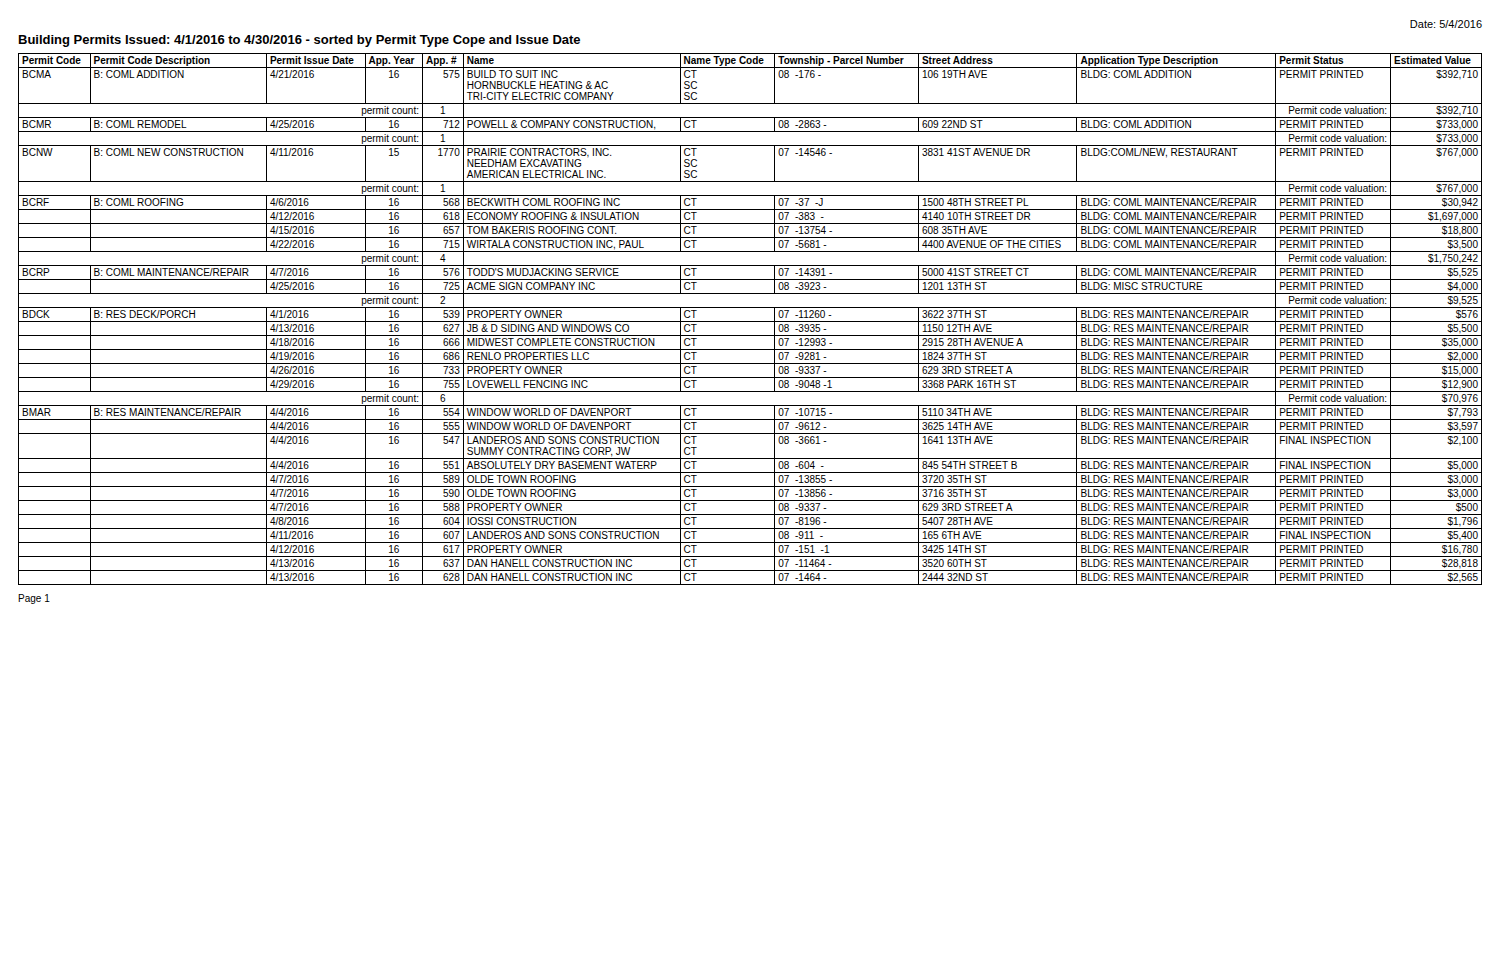Date: 5/4/2016
Building Permits Issued: 4/1/2016 to 4/30/2016 - sorted by Permit Type Cope and Issue Date
| Permit Code | Permit Code Description | Permit Issue Date | App. Year | App. # | Name | Name Type Code | Township - Parcel Number | Street Address | Application Type Description | Permit Status | Estimated Value |
| --- | --- | --- | --- | --- | --- | --- | --- | --- | --- | --- | --- |
| BCMA | B: COML ADDITION | 4/21/2016 | 16 | 575 | BUILD TO SUIT INC HORNBUCKLE HEATING & AC TRI-CITY ELECTRIC COMPANY | CT SC SC | 08 -176 - | 106 19TH AVE | BLDG: COML ADDITION | PERMIT PRINTED | $392,710 |
| permit count: | 1 | | Permit code valuation: | $392,710 |
| BCMR | B: COML REMODEL | 4/25/2016 | 16 | 712 | POWELL & COMPANY CONSTRUCTION, | CT | 08 -2863 - | 609 22ND ST | BLDG: COML ADDITION | PERMIT PRINTED | $733,000 |
| permit count: | 1 | | Permit code valuation: | $733,000 |
| BCNW | B: COML NEW CONSTRUCTION | 4/11/2016 | 15 | 1770 | PRAIRIE CONTRACTORS, INC. NEEDHAM EXCAVATING AMERICAN ELECTRICAL INC. | CT SC SC | 07 -14546 - | 3831 41ST AVENUE DR | BLDG:COML/NEW, RESTAURANT | PERMIT PRINTED | $767,000 |
| permit count: | 1 | | Permit code valuation: | $767,000 |
| BCRF | B: COML ROOFING | 4/6/2016 | 16 | 568 | BECKWITH COML ROOFING INC | CT | 07 -37 -J | 1500 48TH STREET PL | BLDG: COML MAINTENANCE/REPAIR | PERMIT PRINTED | $30,942 |
| | | 4/12/2016 | 16 | 618 | ECONOMY ROOFING & INSULATION | CT | 07 -383 - | 4140 10TH STREET DR | BLDG: COML MAINTENANCE/REPAIR | PERMIT PRINTED | $1,697,000 |
| | | 4/15/2016 | 16 | 657 | TOM BAKERIS ROOFING CONT. | CT | 07 -13754 - | 608 35TH AVE | BLDG: COML MAINTENANCE/REPAIR | PERMIT PRINTED | $18,800 |
| | | 4/22/2016 | 16 | 715 | WIRTALA CONSTRUCTION INC, PAUL | CT | 07 -5681 - | 4400 AVENUE OF THE CITIES | BLDG: COML MAINTENANCE/REPAIR | PERMIT PRINTED | $3,500 |
| permit count: | 4 | | Permit code valuation: | $1,750,242 |
| BCRP | B: COML MAINTENANCE/REPAIR | 4/7/2016 | 16 | 576 | TODD'S MUDJACKING SERVICE | CT | 07 -14391 - | 5000 41ST STREET CT | BLDG: COML MAINTENANCE/REPAIR | PERMIT PRINTED | $5,525 |
| | | 4/25/2016 | 16 | 725 | ACME SIGN COMPANY INC | CT | 08 -3923 - | 1201 13TH ST | BLDG: MISC STRUCTURE | PERMIT PRINTED | $4,000 |
| permit count: | 2 | | Permit code valuation: | $9,525 |
| BDCK | B: RES DECK/PORCH | 4/1/2016 | 16 | 539 | PROPERTY OWNER | CT | 07 -11260 - | 3622 37TH ST | BLDG: RES MAINTENANCE/REPAIR | PERMIT PRINTED | $576 |
| | | 4/13/2016 | 16 | 627 | JB & D SIDING AND WINDOWS CO | CT | 08 -3935 - | 1150 12TH AVE | BLDG: RES MAINTENANCE/REPAIR | PERMIT PRINTED | $5,500 |
| | | 4/18/2016 | 16 | 666 | MIDWEST COMPLETE CONSTRUCTION | CT | 07 -12993 - | 2915 28TH AVENUE A | BLDG: RES MAINTENANCE/REPAIR | PERMIT PRINTED | $35,000 |
| | | 4/19/2016 | 16 | 686 | RENLO PROPERTIES LLC | CT | 07 -9281 - | 1824 37TH ST | BLDG: RES MAINTENANCE/REPAIR | PERMIT PRINTED | $2,000 |
| | | 4/26/2016 | 16 | 733 | PROPERTY OWNER | CT | 08 -9337 - | 629 3RD STREET A | BLDG: RES MAINTENANCE/REPAIR | PERMIT PRINTED | $15,000 |
| | | 4/29/2016 | 16 | 755 | LOVEWELL FENCING INC | CT | 08 -9048 -1 | 3368 PARK 16TH ST | BLDG: RES MAINTENANCE/REPAIR | PERMIT PRINTED | $12,900 |
| permit count: | 6 | | Permit code valuation: | $70,976 |
| BMAR | B: RES MAINTENANCE/REPAIR | 4/4/2016 | 16 | 554 | WINDOW WORLD OF DAVENPORT | CT | 07 -10715 - | 5110 34TH AVE | BLDG: RES MAINTENANCE/REPAIR | PERMIT PRINTED | $7,793 |
| | | 4/4/2016 | 16 | 555 | WINDOW WORLD OF DAVENPORT | CT | 07 -9612 - | 3625 14TH AVE | BLDG: RES MAINTENANCE/REPAIR | PERMIT PRINTED | $3,597 |
| | | 4/4/2016 | 16 | 547 | LANDEROS AND SONS CONSTRUCTION SUMMY CONTRACTING CORP, JW | CT CT | 08 -3661 - | 1641 13TH AVE | BLDG: RES MAINTENANCE/REPAIR | FINAL INSPECTION | $2,100 |
| | | 4/4/2016 | 16 | 551 | ABSOLUTELY DRY BASEMENT WATERP | CT | 08 -604 - | 845 54TH STREET B | BLDG: RES MAINTENANCE/REPAIR | FINAL INSPECTION | $5,000 |
| | | 4/7/2016 | 16 | 589 | OLDE TOWN ROOFING | CT | 07 -13855 - | 3720 35TH ST | BLDG: RES MAINTENANCE/REPAIR | PERMIT PRINTED | $3,000 |
| | | 4/7/2016 | 16 | 590 | OLDE TOWN ROOFING | CT | 07 -13856 - | 3716 35TH ST | BLDG: RES MAINTENANCE/REPAIR | PERMIT PRINTED | $3,000 |
| | | 4/7/2016 | 16 | 588 | PROPERTY OWNER | CT | 08 -9337 - | 629 3RD STREET A | BLDG: RES MAINTENANCE/REPAIR | PERMIT PRINTED | $500 |
| | | 4/8/2016 | 16 | 604 | IOSSI CONSTRUCTION | CT | 07 -8196 - | 5407 28TH AVE | BLDG: RES MAINTENANCE/REPAIR | PERMIT PRINTED | $1,796 |
| | | 4/11/2016 | 16 | 607 | LANDEROS AND SONS CONSTRUCTION | CT | 08 -911 - | 165 6TH AVE | BLDG: RES MAINTENANCE/REPAIR | FINAL INSPECTION | $5,400 |
| | | 4/12/2016 | 16 | 617 | PROPERTY OWNER | CT | 07 -151 -1 | 3425 14TH ST | BLDG: RES MAINTENANCE/REPAIR | PERMIT PRINTED | $16,780 |
| | | 4/13/2016 | 16 | 637 | DAN HANELL CONSTRUCTION INC | CT | 07 -11464 - | 3520 60TH ST | BLDG: RES MAINTENANCE/REPAIR | PERMIT PRINTED | $28,818 |
| | | 4/13/2016 | 16 | 628 | DAN HANELL CONSTRUCTION INC | CT | 07 -1464 - | 2444 32ND ST | BLDG: RES MAINTENANCE/REPAIR | PERMIT PRINTED | $2,565 |
Page 1